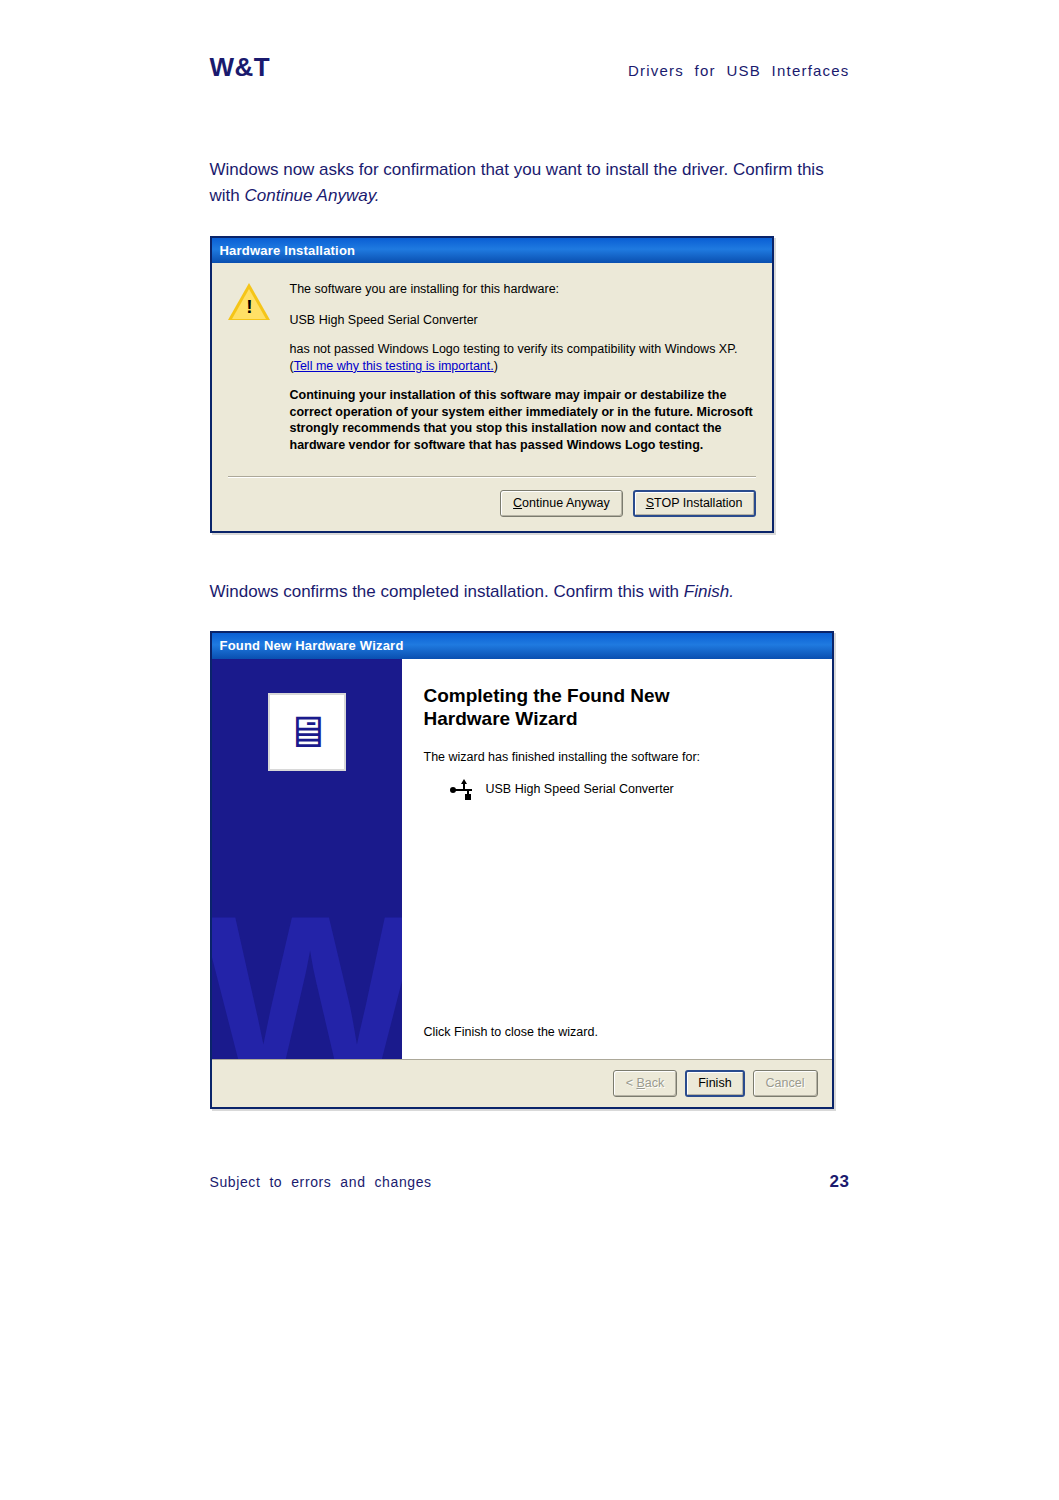W&T
Drivers for USB Interfaces
Windows now asks for confirmation that you want to install the driver. Confirm this with Continue Anyway.
Hardware Installation
!
The software you are installing for this hardware:
USB High Speed Serial Converter
has not passed Windows Logo testing to verify its compatibility with Windows XP. (Tell me why this testing is important.)
Continuing your installation of this software may impair or destabilize the correct operation of your system either immediately or in the future. Microsoft strongly recommends that you stop this installation now and contact the hardware vendor for software that has passed Windows Logo testing.
Continue Anyway STOP Installation
Windows confirms the completed installation. Confirm this with Finish.
Found New Hardware Wizard
W&T
🖥
Completing the Found New
Hardware Wizard
The wizard has finished installing the software for:
USB High Speed Serial Converter
Click Finish to close the wizard.
< Back Finish Cancel
Subject to errors and changes
23